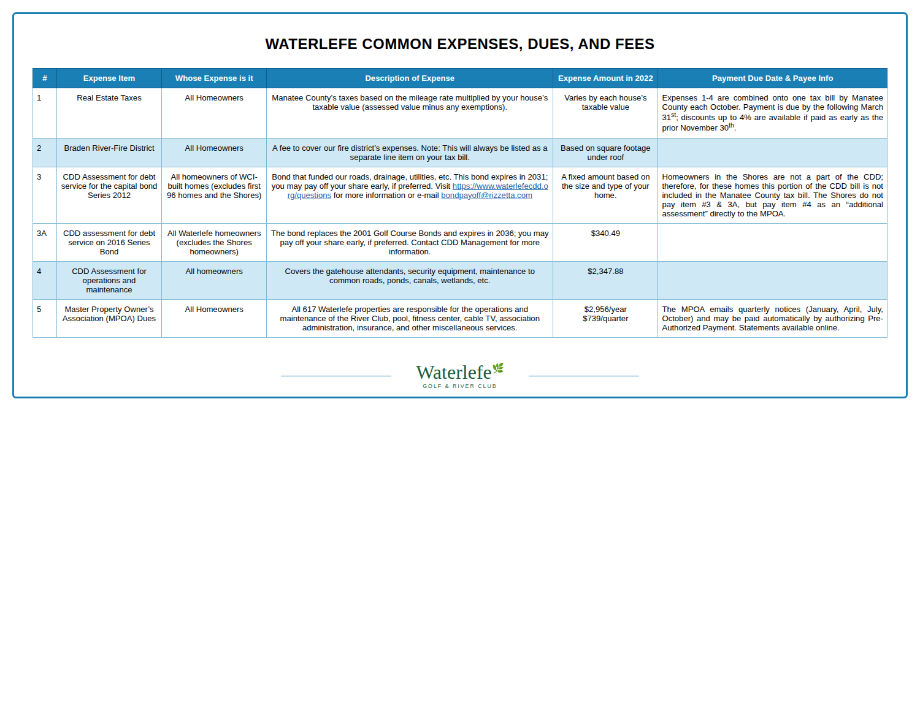WATERLEFE COMMON EXPENSES, DUES, AND FEES
| # | Expense Item | Whose Expense is it | Description of Expense | Expense Amount in 2022 | Payment Due Date & Payee Info |
| --- | --- | --- | --- | --- | --- |
| 1 | Real Estate Taxes | All Homeowners | Manatee County’s taxes based on the mileage rate multiplied by your house’s taxable value (assessed value minus any exemptions). | Varies by each house’s taxable value | Expenses 1-4 are combined onto one tax bill by Manatee County each October. Payment is due by the following March 31 st ; discounts up to 4% are available if paid as early as the prior November 30 th . |
| 2 | Braden River-Fire District | All Homeowners | A fee to cover our fire district’s expenses. Note: This will always be listed as a separate line item on your tax bill. | Based on square footage under roof | |
| 3 | CDD Assessment for debt service for the capital bond Series 2012 | All homeowners of WCI-built homes (excludes first 96 homes and the Shores) | Bond that funded our roads, drainage, utilities, etc. This bond expires in 2031; you may pay off your share early, if preferred. Visit https://www.waterlefecdd.org/questions for more information or e-mail bondpayoff@rizzetta.com | A fixed amount based on the size and type of your home. | Homeowners in the Shores are not a part of the CDD; therefore, for these homes this portion of the CDD bill is not included in the Manatee County tax bill. The Shores do not pay item #3 & 3A, but pay item #4 as an “additional assessment” directly to the MPOA. |
| 3A | CDD assessment for debt service on 2016 Series Bond | All Waterlefe homeowners (excludes the Shores homeowners) | The bond replaces the 2001 Golf Course Bonds and expires in 2036; you may pay off your share early, if preferred. Contact CDD Management for more information. | $340.49 | |
| 4 | CDD Assessment for operations and maintenance | All homeowners | Covers the gatehouse attendants, security equipment, maintenance to common roads, ponds, canals, wetlands, etc. | $2,347.88 | |
| 5 | Master Property Owner’s Association (MPOA) Dues | All Homeowners | All 617 Waterlefe properties are responsible for the operations and maintenance of the River Club, pool, fitness center, cable TV, association administration, insurance, and other miscellaneous services. | $2,956/year $739/quarter | The MPOA emails quarterly notices (January, April, July, October) and may be paid automatically by authorizing Pre-Authorized Payment. Statements available online. |
Waterlefe🌿
Golf & River Club